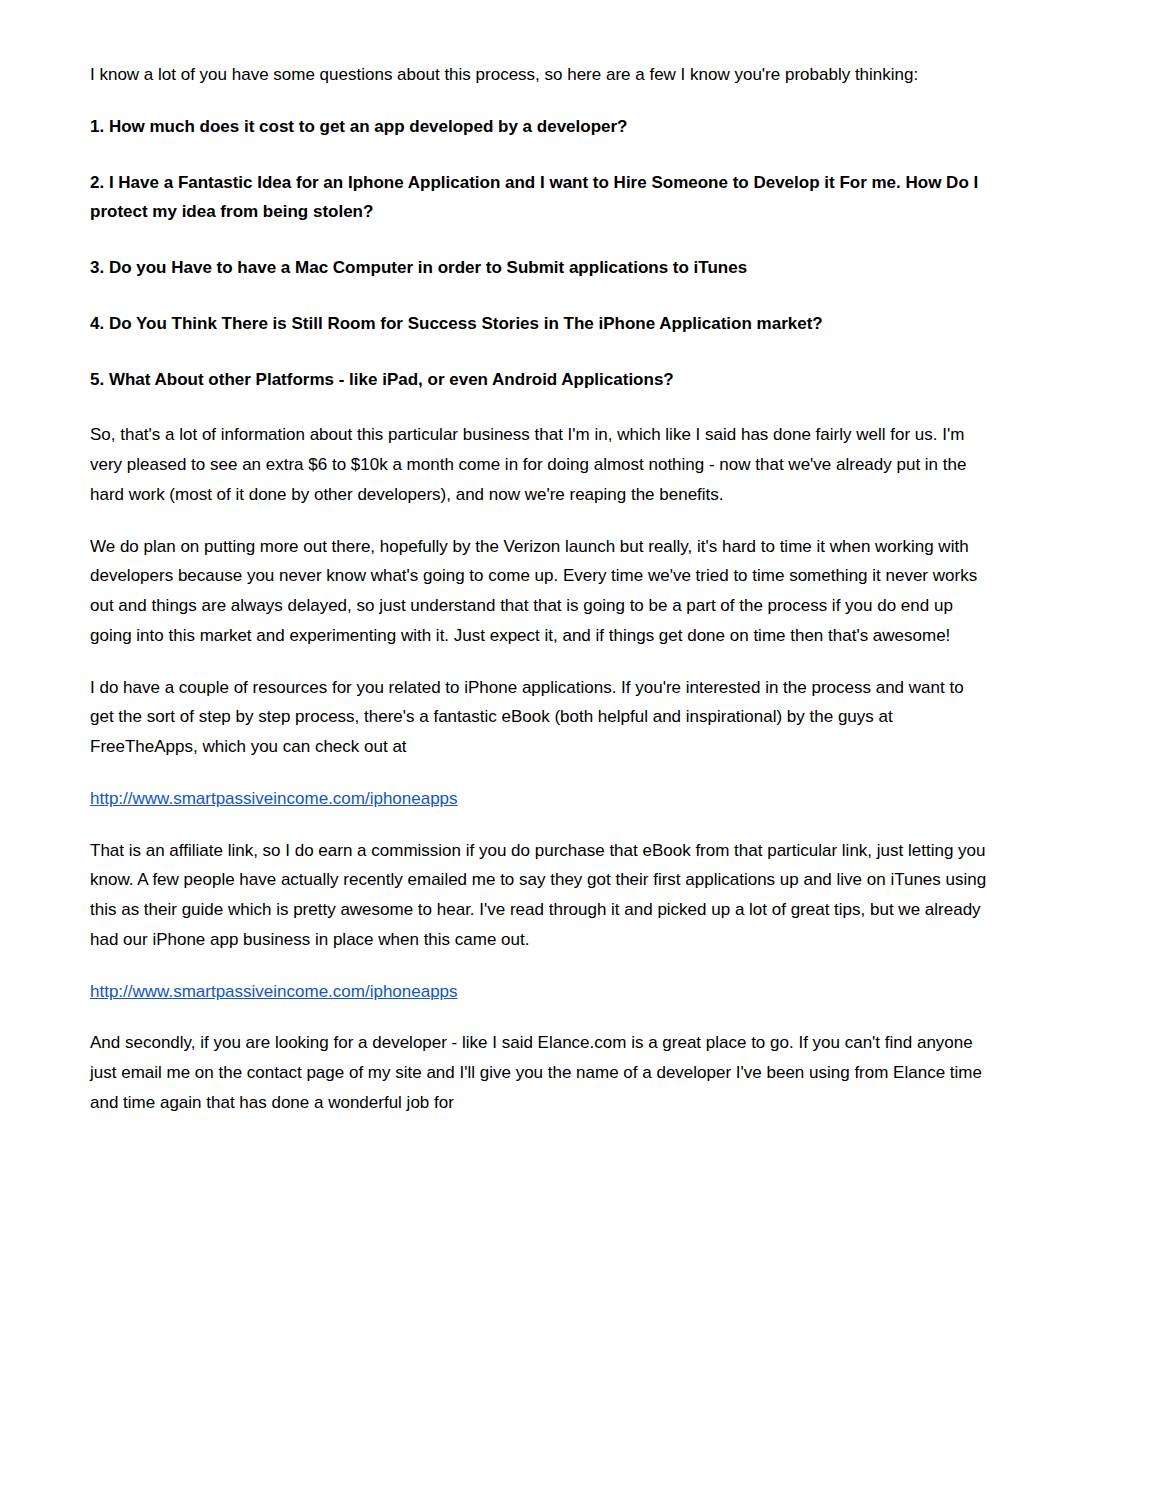I know a lot of you have some questions about this process, so here are a few I know you're probably thinking:
1. How much does it cost to get an app developed by a developer?
2. I Have a Fantastic Idea for an Iphone Application and I want to Hire Someone to Develop it For me. How Do I protect my idea from being stolen?
3. Do you Have to have a Mac Computer in order to Submit applications to iTunes
4. Do You Think There is Still Room for Success Stories in The iPhone Application market?
5. What About other Platforms - like iPad, or even Android Applications?
So, that's a lot of information about this particular business that I'm in, which like I said has done fairly well for us. I'm very pleased to see an extra $6 to $10k a month come in for doing almost nothing - now that we've already put in the hard work (most of it done by other developers), and now we're reaping the benefits.
We do plan on putting more out there, hopefully by the Verizon launch but really, it's hard to time it when working with developers because you never know what's going to come up. Every time we've tried to time something it never works out and things are always delayed, so just understand that that is going to be a part of the process if you do end up going into this market and experimenting with it. Just expect it, and if things get done on time then that's awesome!
I do have a couple of resources for you related to iPhone applications. If you're interested in the process and want to get the sort of step by step process, there's a fantastic eBook (both helpful and inspirational) by the guys at FreeTheApps, which you can check out at
http://www.smartpassiveincome.com/iphoneapps
That is an affiliate link, so I do earn a commission if you do purchase that eBook from that particular link, just letting you know. A few people have actually recently emailed me to say they got their first applications up and live on iTunes using this as their guide which is pretty awesome to hear. I've read through it and picked up a lot of great tips, but we already had our iPhone app business in place when this came out.
http://www.smartpassiveincome.com/iphoneapps
And secondly, if you are looking for a developer - like I said Elance.com is a great place to go. If you can't find anyone just email me on the contact page of my site and I'll give you the name of a developer I've been using from Elance time and time again that has done a wonderful job for